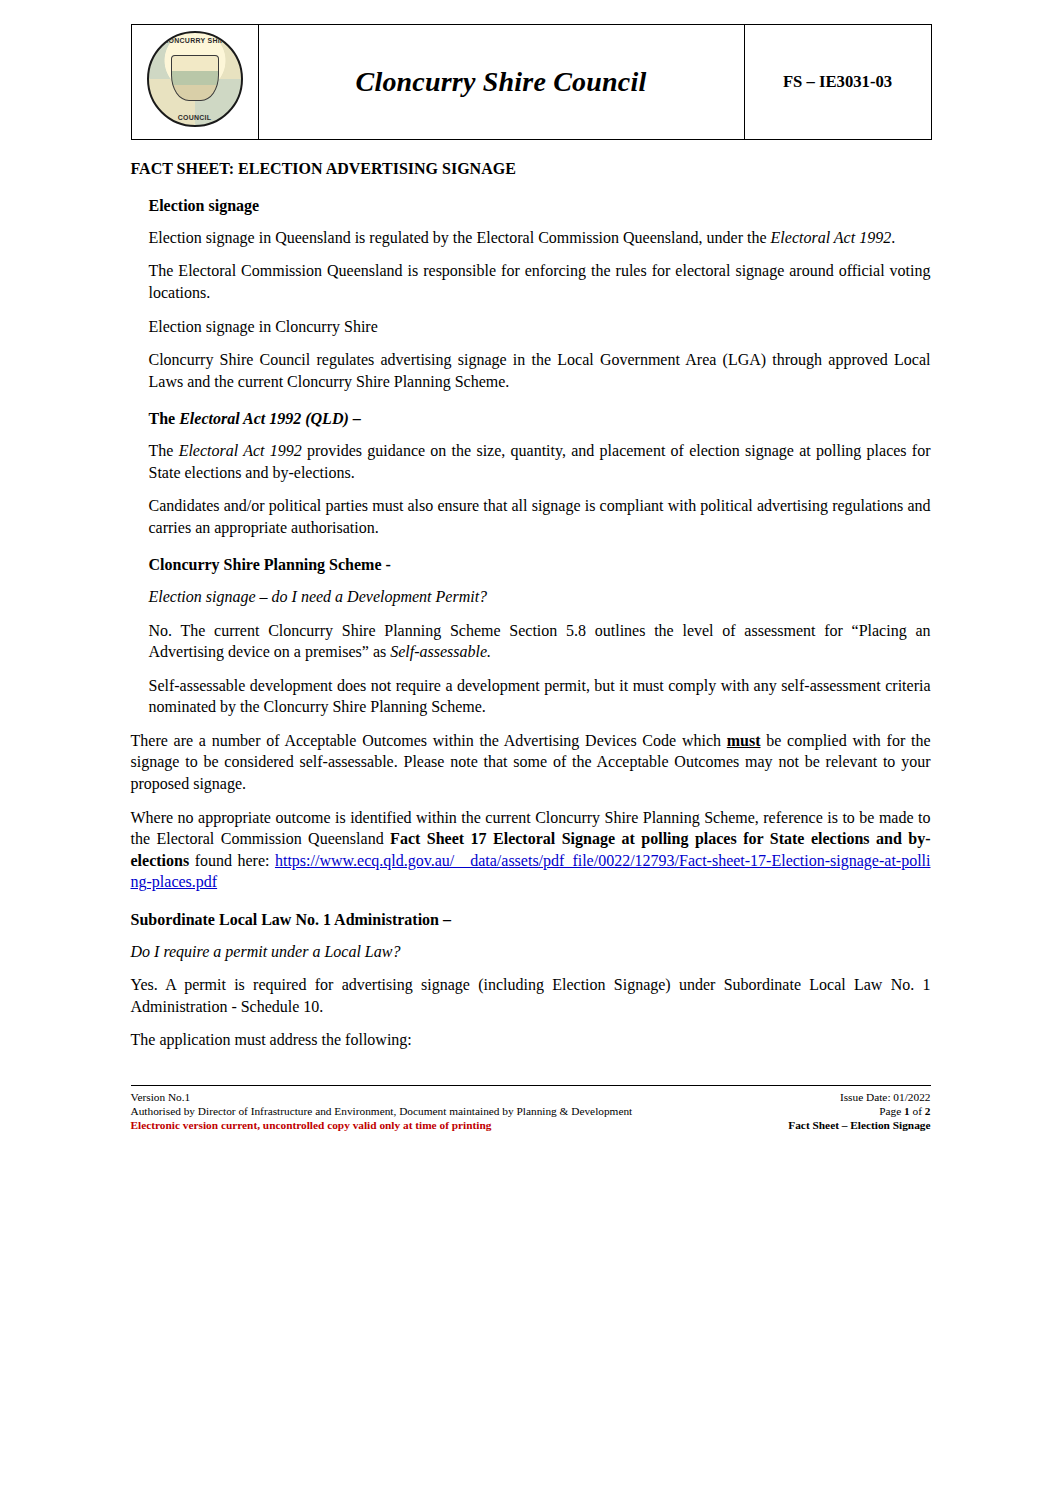CLONCURRY SHIRE COUNCIL
Cloncurry Shire Council
FS – IE3031-03
Fact Sheet: Election Advertising Signage
Election signage
Election signage in Queensland is regulated by the Electoral Commission Queensland, under the Electoral Act 1992.
The Electoral Commission Queensland is responsible for enforcing the rules for electoral signage around official voting locations.
Election signage in Cloncurry Shire
Cloncurry Shire Council regulates advertising signage in the Local Government Area (LGA) through approved Local Laws and the current Cloncurry Shire Planning Scheme.
The Electoral Act 1992 (QLD) –
The Electoral Act 1992 provides guidance on the size, quantity, and placement of election signage at polling places for State elections and by-elections.
Candidates and/or political parties must also ensure that all signage is compliant with political advertising regulations and carries an appropriate authorisation.
Cloncurry Shire Planning Scheme -
Election signage – do I need a Development Permit?
No. The current Cloncurry Shire Planning Scheme Section 5.8 outlines the level of assessment for “Placing an Advertising device on a premises” as Self-assessable.
Self-assessable development does not require a development permit, but it must comply with any self-assessment criteria nominated by the Cloncurry Shire Planning Scheme.
There are a number of Acceptable Outcomes within the Advertising Devices Code which must be complied with for the signage to be considered self-assessable. Please note that some of the Acceptable Outcomes may not be relevant to your proposed signage.
Where no appropriate outcome is identified within the current Cloncurry Shire Planning Scheme, reference is to be made to the Electoral Commission Queensland Fact Sheet 17 Electoral Signage at polling places for State elections and by-elections found here: https://www.ecq.qld.gov.au/__data/assets/pdf_file/0022/12793/Fact-sheet-17-Election-signage-at-polling-places.pdf
Subordinate Local Law No. 1 Administration –
Do I require a permit under a Local Law?
Yes. A permit is required for advertising signage (including Election Signage) under Subordinate Local Law No. 1 Administration - Schedule 10.
The application must address the following:
Version No.1
Authorised by Director of Infrastructure and Environment, Document maintained by Planning & Development
Electronic version current, uncontrolled copy valid only at time of printing
Issue Date: 01/2022
Page 1 of 2
Fact Sheet – Election Signage